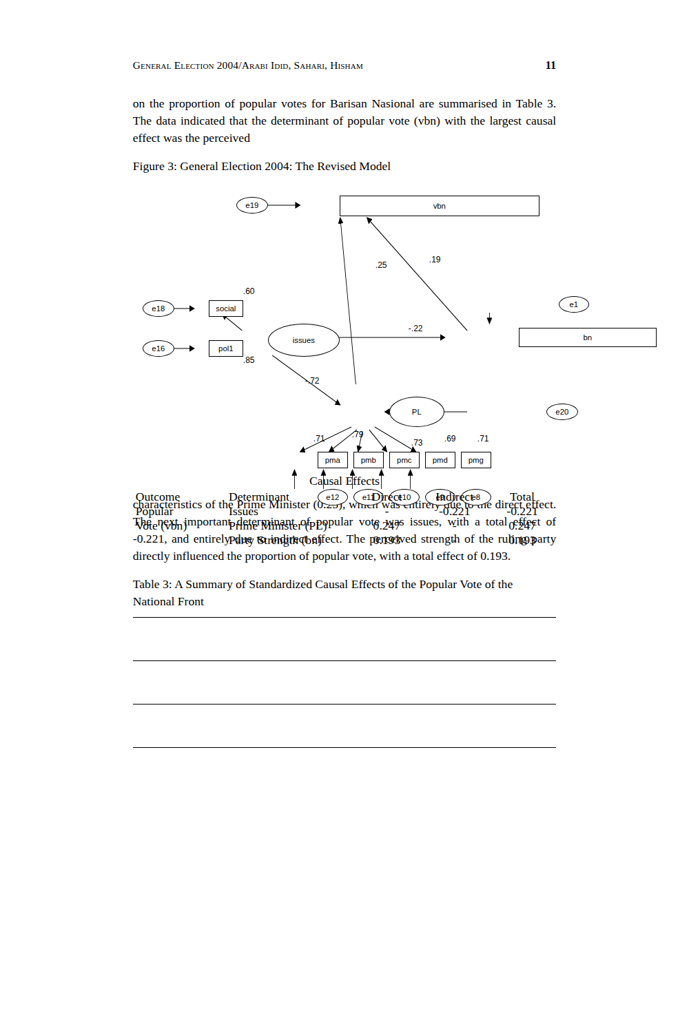General Election 2004/Arabi Idid, Sahari, Hisham 11
on the proportion of popular votes for Barisan Nasional are summarised in Table 3. The data indicated that the determinant of popular vote (vbn) with the largest causal effect was the perceived
Figure 3: General Election 2004: The Revised Model
e19
vbn
e18
social
e16
pol1
issues
e1
bn
PL
e20
pma
pmb
pmc
pmd
pmg
e12
e11
e10
e9
e8
.25
.19
.60
.85
-.22
-.72
.71
.79
.73
.69
.71
Causal Effects
| Outcome | Determinant | Direct | Indirect | Total |
| --- | --- | --- | --- | --- |
| Popular | Issues | - | -0.221 | -0.221 |
| Vote (vbn) | Prime Minister (PL) | 0.247 | - | 0.247 |
| | Party Strength (bn) | 0.193 | - | 0.193 |
characteristics of the Prime Minister (0.25), which was entirely due to the direct effect. The next important determinant of popular vote was issues, with a total effect of -0.221, and entirely due to indirect effect. The perceived strength of the ruling party directly influenced the proportion of popular vote, with a total effect of 0.193.
Table 3: A Summary of Standardized Causal Effects of the Popular Vote of the National Front